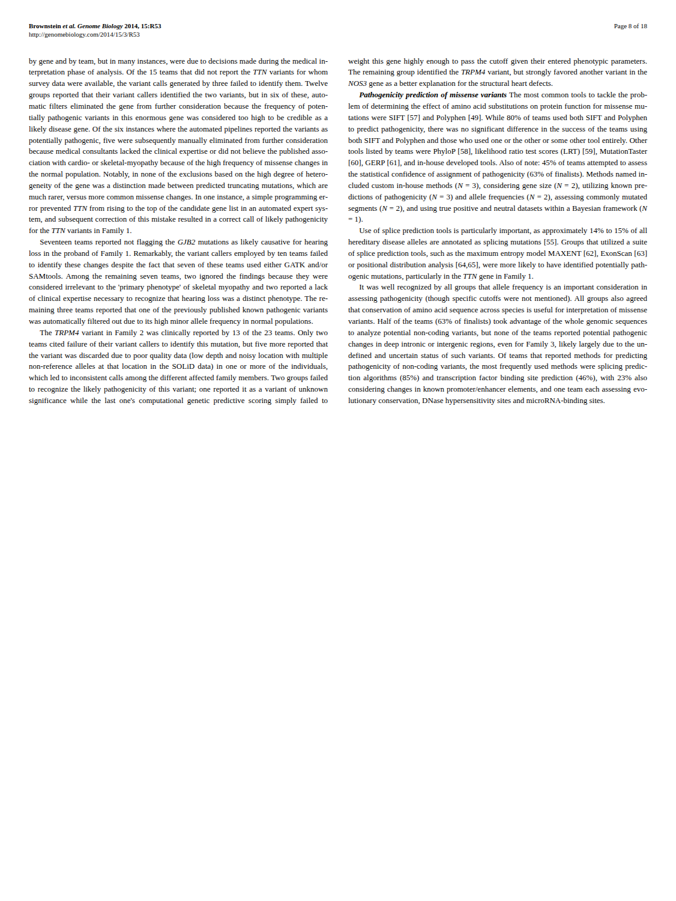Brownstein et al. Genome Biology 2014, 15: R53
http://genomebiology.com/2014/15/3/R53
Page 8 of 18
by gene and by team, but in many instances, were due to decisions made during the medical interpretation phase of analysis. Of the 15 teams that did not report the TTN variants for whom survey data were available, the variant calls generated by three failed to identify them. Twelve groups reported that their variant callers identified the two variants, but in six of these, automatic filters eliminated the gene from further consideration because the frequency of potentially pathogenic variants in this enormous gene was considered too high to be credible as a likely disease gene. Of the six instances where the automated pipelines reported the variants as potentially pathogenic, five were subsequently manually eliminated from further consideration because medical consultants lacked the clinical expertise or did not believe the published association with cardio- or skeletal-myopathy because of the high frequency of missense changes in the normal population. Notably, in none of the exclusions based on the high degree of heterogeneity of the gene was a distinction made between predicted truncating mutations, which are much rarer, versus more common missense changes. In one instance, a simple programming error prevented TTN from rising to the top of the candidate gene list in an automated expert system, and subsequent correction of this mistake resulted in a correct call of likely pathogenicity for the TTN variants in Family 1.
Seventeen teams reported not flagging the GJB2 mutations as likely causative for hearing loss in the proband of Family 1. Remarkably, the variant callers employed by ten teams failed to identify these changes despite the fact that seven of these teams used either GATK and/or SAMtools. Among the remaining seven teams, two ignored the findings because they were considered irrelevant to the 'primary phenotype' of skeletal myopathy and two reported a lack of clinical expertise necessary to recognize that hearing loss was a distinct phenotype. The remaining three teams reported that one of the previously published known pathogenic variants was automatically filtered out due to its high minor allele frequency in normal populations.
The TRPM4 variant in Family 2 was clinically reported by 13 of the 23 teams. Only two teams cited failure of their variant callers to identify this mutation, but five more reported that the variant was discarded due to poor quality data (low depth and noisy location with multiple non-reference alleles at that location in the SOLiD data) in one or more of the individuals, which led to inconsistent calls among the different affected family members. Two groups failed to recognize the likely pathogenicity of this variant; one reported it as a variant of unknown significance while the last one's computational genetic predictive scoring simply failed to weight this gene highly enough to pass the cutoff given their entered phenotypic parameters. The remaining group identified the TRPM4 variant, but strongly favored another variant in the NOS3 gene as a better explanation for the structural heart defects.
Pathogenicity prediction of missense variants The most common tools to tackle the problem of determining the effect of amino acid substitutions on protein function for missense mutations were SIFT [57] and Polyphen [49]. While 80% of teams used both SIFT and Polyphen to predict pathogenicity, there was no significant difference in the success of the teams using both SIFT and Polyphen and those who used one or the other or some other tool entirely. Other tools listed by teams were PhyloP [58], likelihood ratio test scores (LRT) [59], MutationTaster [60], GERP [61], and in-house developed tools. Also of note: 45% of teams attempted to assess the statistical confidence of assignment of pathogenicity (63% of finalists). Methods named included custom in-house methods (N = 3), considering gene size (N = 2), utilizing known predictions of pathogenicity (N = 3) and allele frequencies (N = 2), assessing commonly mutated segments (N = 2), and using true positive and neutral datasets within a Bayesian framework (N = 1).
Use of splice prediction tools is particularly important, as approximately 14% to 15% of all hereditary disease alleles are annotated as splicing mutations [55]. Groups that utilized a suite of splice prediction tools, such as the maximum entropy model MAXENT [62], ExonScan [63] or positional distribution analysis [64,65], were more likely to have identified potentially pathogenic mutations, particularly in the TTN gene in Family 1.
It was well recognized by all groups that allele frequency is an important consideration in assessing pathogenicity (though specific cutoffs were not mentioned). All groups also agreed that conservation of amino acid sequence across species is useful for interpretation of missense variants. Half of the teams (63% of finalists) took advantage of the whole genomic sequences to analyze potential non-coding variants, but none of the teams reported potential pathogenic changes in deep intronic or intergenic regions, even for Family 3, likely largely due to the undefined and uncertain status of such variants. Of teams that reported methods for predicting pathogenicity of non-coding variants, the most frequently used methods were splicing prediction algorithms (85%) and transcription factor binding site prediction (46%), with 23% also considering changes in known promoter/enhancer elements, and one team each assessing evolutionary conservation, DNase hypersensitivity sites and microRNA-binding sites.